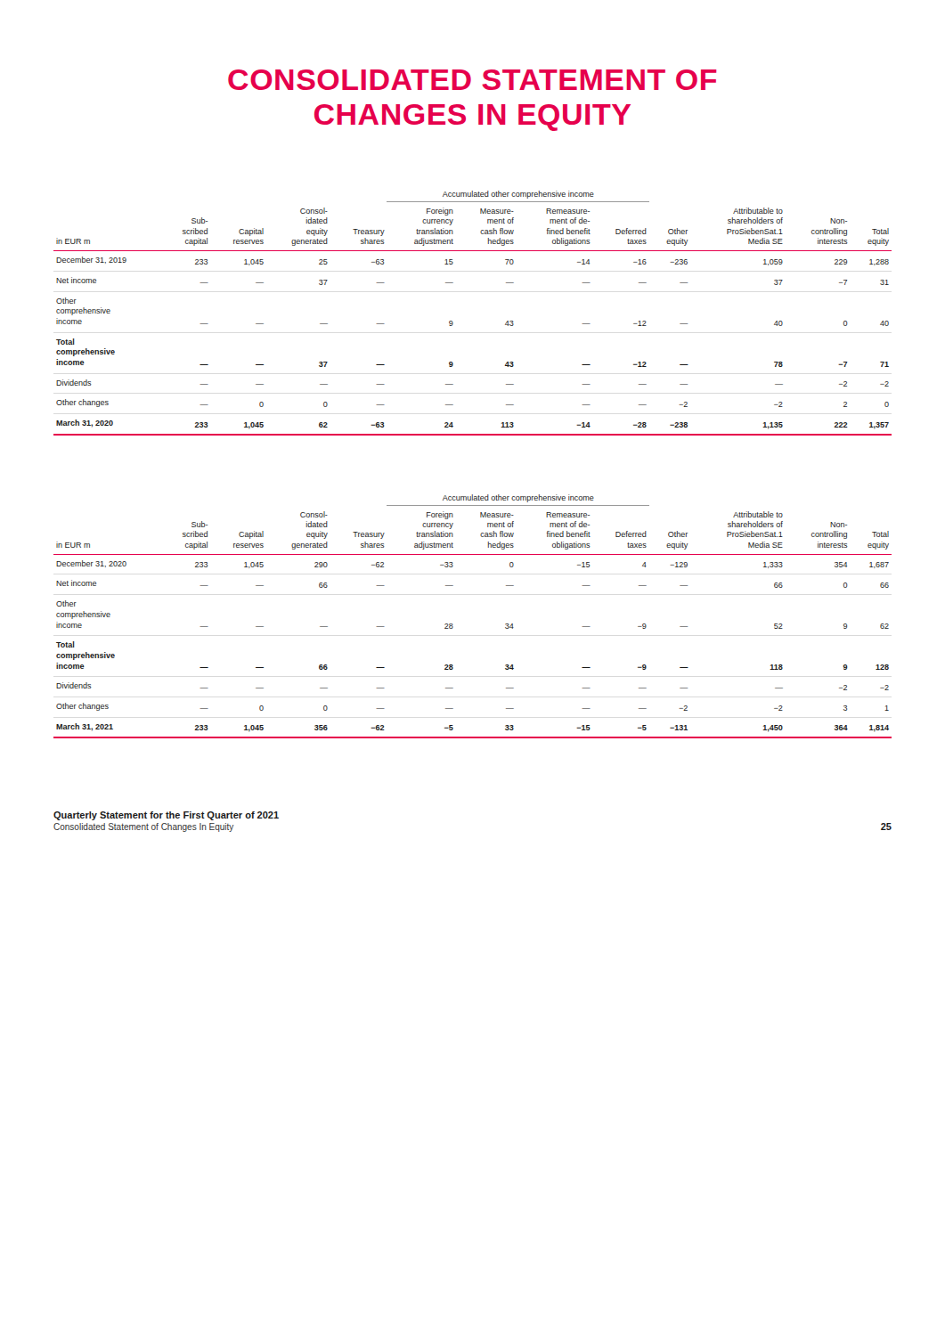CONSOLIDATED STATEMENT OF
CHANGES IN EQUITY
| | Accumulated other comprehensive income | |
| --- | --- | --- |
| in EUR m | Sub- scribed capital | Capital reserves | Consol- idated equity generated | Treasury shares | Foreign currency translation adjustment | Measure- ment of cash flow hedges | Remeasure- ment of de- fined benefit obligations | Deferred taxes | Other equity | Attributable to shareholders of ProSiebenSat.1 Media SE | Non- controlling interests | Total equity |
| December 31, 2019 | 233 | 1,045 | 25 | −63 | 15 | 70 | −14 | −16 | −236 | 1,059 | 229 | 1,288 |
| Net income | — | — | 37 | — | — | — | — | — | — | 37 | −7 | 31 |
| Other comprehensive income | — | — | — | — | 9 | 43 | — | −12 | — | 40 | 0 | 40 |
| Total comprehensive income | — | — | 37 | — | 9 | 43 | — | −12 | — | 78 | −7 | 71 |
| Dividends | — | — | — | — | — | — | — | — | — | — | −2 | −2 |
| Other changes | — | 0 | 0 | — | — | — | — | — | −2 | −2 | 2 | 0 |
| March 31, 2020 | 233 | 1,045 | 62 | −63 | 24 | 113 | −14 | −28 | −238 | 1,135 | 222 | 1,357 |
| | Accumulated other comprehensive income | |
| --- | --- | --- |
| in EUR m | Sub- scribed capital | Capital reserves | Consol- idated equity generated | Treasury shares | Foreign currency translation adjustment | Measure- ment of cash flow hedges | Remeasure- ment of de- fined benefit obligations | Deferred taxes | Other equity | Attributable to shareholders of ProSiebenSat.1 Media SE | Non- controlling interests | Total equity |
| December 31, 2020 | 233 | 1,045 | 290 | −62 | −33 | 0 | −15 | 4 | −129 | 1,333 | 354 | 1,687 |
| Net income | — | — | 66 | — | — | — | — | — | — | 66 | 0 | 66 |
| Other comprehensive income | — | — | — | — | 28 | 34 | — | −9 | — | 52 | 9 | 62 |
| Total comprehensive income | — | — | 66 | — | 28 | 34 | — | −9 | — | 118 | 9 | 128 |
| Dividends | — | — | — | — | — | — | — | — | — | — | −2 | −2 |
| Other changes | — | 0 | 0 | — | — | — | — | — | −2 | −2 | 3 | 1 |
| March 31, 2021 | 233 | 1,045 | 356 | −62 | −5 | 33 | −15 | −5 | −131 | 1,450 | 364 | 1,814 |
Quarterly Statement for the First Quarter of 2021
Consolidated Statement of Changes In Equity
25